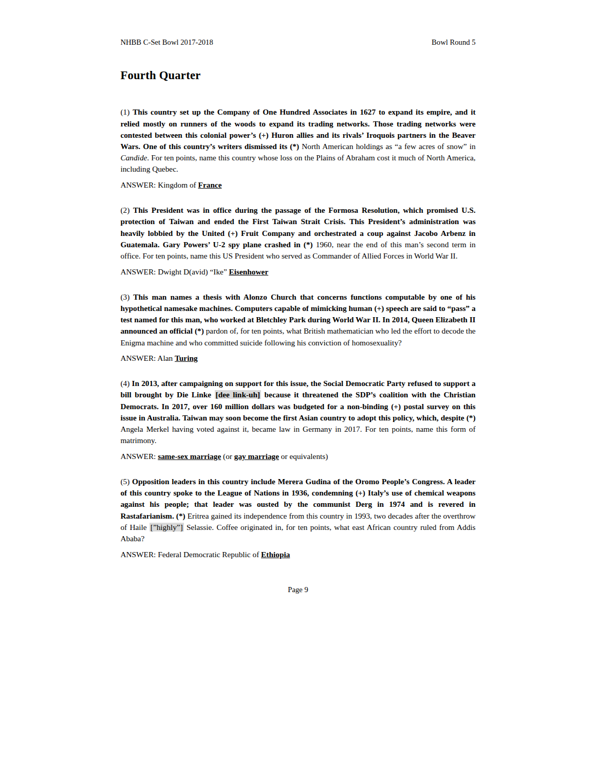NHBB C-Set Bowl 2017-2018 Bowl Round 5
Fourth Quarter
(1) This country set up the Company of One Hundred Associates in 1627 to expand its empire, and it relied mostly on runners of the woods to expand its trading networks. Those trading networks were contested between this colonial power’s (+) Huron allies and its rivals’ Iroquois partners in the Beaver Wars. One of this country’s writers dismissed its (*) North American holdings as “a few acres of snow” in Candide. For ten points, name this country whose loss on the Plains of Abraham cost it much of North America, including Quebec.
ANSWER: Kingdom of France
(2) This President was in office during the passage of the Formosa Resolution, which promised U.S. protection of Taiwan and ended the First Taiwan Strait Crisis. This President’s administration was heavily lobbied by the United (+) Fruit Company and orchestrated a coup against Jacobo Arbenz in Guatemala. Gary Powers’ U-2 spy plane crashed in (*) 1960, near the end of this man’s second term in office. For ten points, name this US President who served as Commander of Allied Forces in World War II.
ANSWER: Dwight D(avid) “Ike” Eisenhower
(3) This man names a thesis with Alonzo Church that concerns functions computable by one of his hypothetical namesake machines. Computers capable of mimicking human (+) speech are said to “pass” a test named for this man, who worked at Bletchley Park during World War II. In 2014, Queen Elizabeth II announced an official (*) pardon of, for ten points, what British mathematician who led the effort to decode the Enigma machine and who committed suicide following his conviction of homosexuality?
ANSWER: Alan Turing
(4) In 2013, after campaigning on support for this issue, the Social Democratic Party refused to support a bill brought by Die Linke [dee link-uh] because it threatened the SDP’s coalition with the Christian Democrats. In 2017, over 160 million dollars was budgeted for a non-binding (+) postal survey on this issue in Australia. Taiwan may soon become the first Asian country to adopt this policy, which, despite (*) Angela Merkel having voted against it, became law in Germany in 2017. For ten points, name this form of matrimony.
ANSWER: same-sex marriage (or gay marriage or equivalents)
(5) Opposition leaders in this country include Merera Gudina of the Oromo People’s Congress. A leader of this country spoke to the League of Nations in 1936, condemning (+) Italy’s use of chemical weapons against his people; that leader was ousted by the communist Derg in 1974 and is revered in Rastafarianism. (*) Eritrea gained its independence from this country in 1993, two decades after the overthrow of Haile [”highly”] Selassie. Coffee originated in, for ten points, what east African country ruled from Addis Ababa?
ANSWER: Federal Democratic Republic of Ethiopia
Page 9